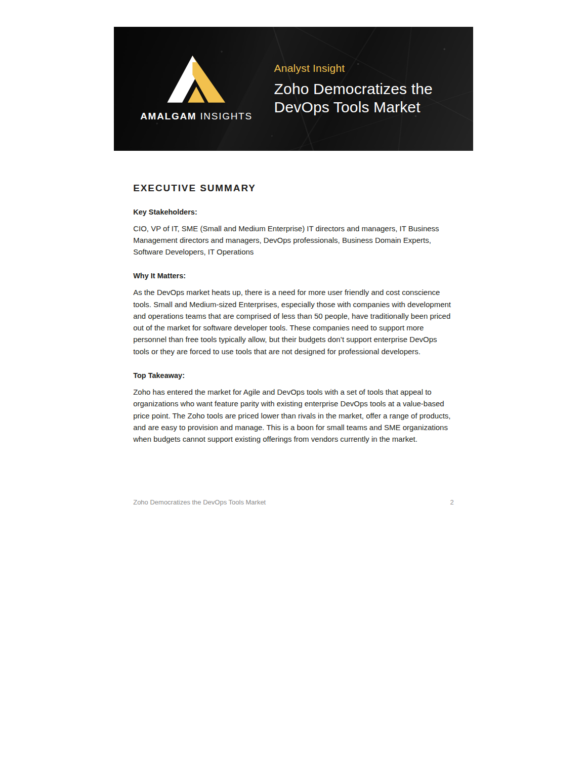AMALGAM INSIGHTS
Analyst Insight
Zoho Democratizes the DevOps Tools Market
EXECUTIVE SUMMARY
Key Stakeholders:
CIO, VP of IT, SME (Small and Medium Enterprise) IT directors and managers, IT Business Management directors and managers, DevOps professionals, Business Domain Experts, Software Developers, IT Operations
Why It Matters:
As the DevOps market heats up, there is a need for more user friendly and cost conscience tools. Small and Medium-sized Enterprises, especially those with companies with development and operations teams that are comprised of less than 50 people, have traditionally been priced out of the market for software developer tools. These companies need to support more personnel than free tools typically allow, but their budgets don’t support enterprise DevOps tools or they are forced to use tools that are not designed for professional developers.
Top Takeaway:
Zoho has entered the market for Agile and DevOps tools with a set of tools that appeal to organizations who want feature parity with existing enterprise DevOps tools at a value-based price point. The Zoho tools are priced lower than rivals in the market, offer a range of products, and are easy to provision and manage. This is a boon for small teams and SME organizations when budgets cannot support existing offerings from vendors currently in the market.
Zoho Democratizes the DevOps Tools Market 2